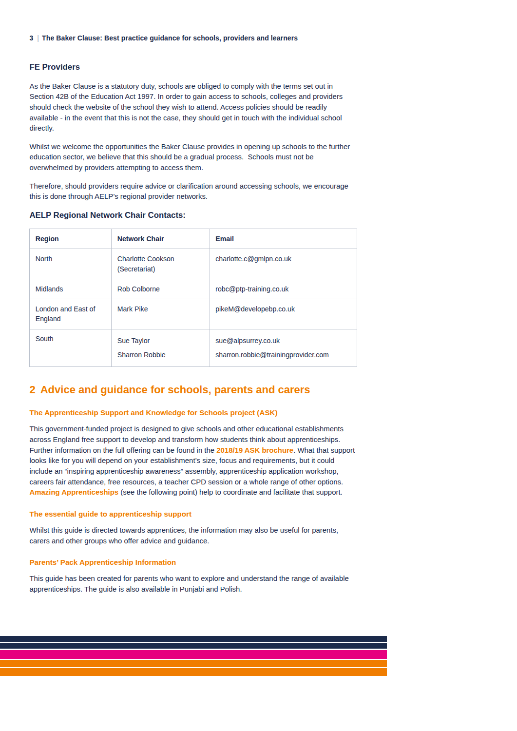3|The Baker Clause: Best practice guidance for schools, providers and learners
FE Providers
As the Baker Clause is a statutory duty, schools are obliged to comply with the terms set out in Section 42B of the Education Act 1997. In order to gain access to schools, colleges and providers should check the website of the school they wish to attend. Access policies should be readily available - in the event that this is not the case, they should get in touch with the individual school directly.
Whilst we welcome the opportunities the Baker Clause provides in opening up schools to the further education sector, we believe that this should be a gradual process. Schools must not be overwhelmed by providers attempting to access them.
Therefore, should providers require advice or clarification around accessing schools, we encourage this is done through AELP’s regional provider networks.
AELP Regional Network Chair Contacts:
| Region | Network Chair | Email |
| --- | --- | --- |
| North | Charlotte Cookson (Secretariat) | charlotte.c@gmlpn.co.uk |
| Midlands | Rob Colborne | robc@ptp-training.co.uk |
| London and East of England | Mark Pike | pikeM@developebp.co.uk |
| South | Sue Taylor Sharron Robbie | sue@alpsurrey.co.uk sharron.robbie@trainingprovider.com |
2 Advice and guidance for schools, parents and carers
The Apprenticeship Support and Knowledge for Schools project (ASK)
This government-funded project is designed to give schools and other educational establishments across England free support to develop and transform how students think about apprenticeships. Further information on the full offering can be found in the 2018/19 ASK brochure. What that support looks like for you will depend on your establishment’s size, focus and requirements, but it could include an “inspiring apprenticeship awareness” assembly, apprenticeship application workshop, careers fair attendance, free resources, a teacher CPD session or a whole range of other options. Amazing Apprenticeships (see the following point) help to coordinate and facilitate that support.
The essential guide to apprenticeship support
Whilst this guide is directed towards apprentices, the information may also be useful for parents, carers and other groups who offer advice and guidance.
Parents’ Pack Apprenticeship Information
This guide has been created for parents who want to explore and understand the range of available apprenticeships. The guide is also available in Punjabi and Polish.